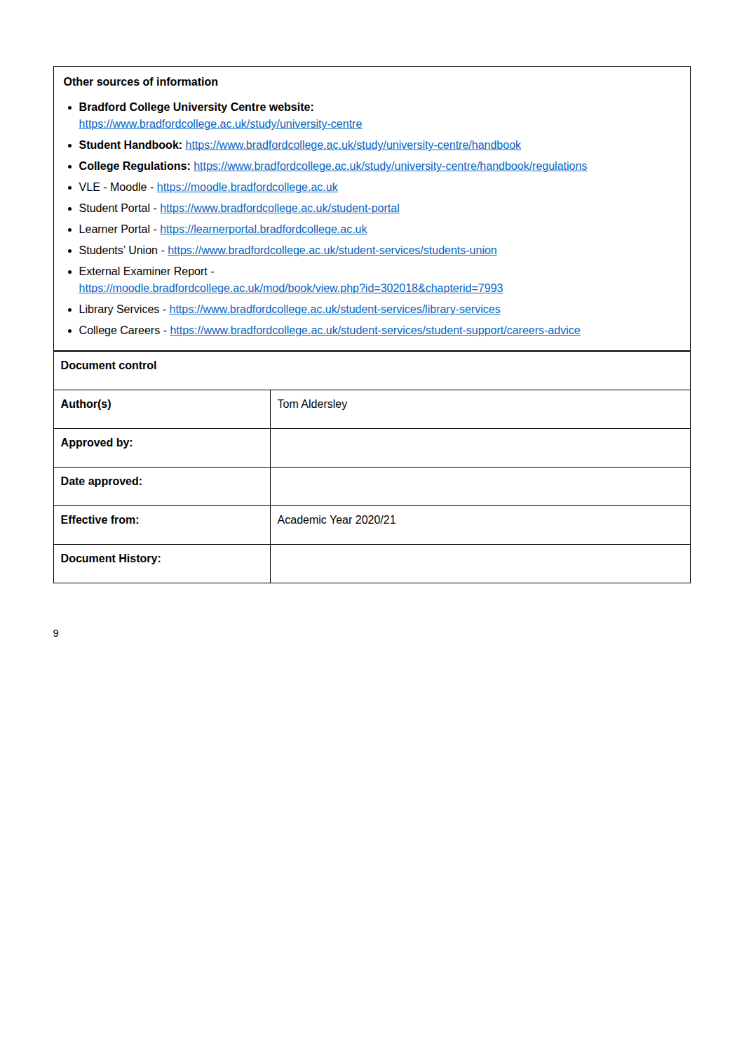Other sources of information
Bradford College University Centre website:
https://www.bradfordcollege.ac.uk/study/university-centre
Student Handbook: https://www.bradfordcollege.ac.uk/study/university-centre/handbook
College Regulations: https://www.bradfordcollege.ac.uk/study/university-centre/handbook/regulations
VLE - Moodle - https://moodle.bradfordcollege.ac.uk
Student Portal - https://www.bradfordcollege.ac.uk/student-portal
Learner Portal - https://learnerportal.bradfordcollege.ac.uk
Students’ Union - https://www.bradfordcollege.ac.uk/student-services/students-union
External Examiner Report -
https://moodle.bradfordcollege.ac.uk/mod/book/view.php?id=302018&chapterid=7993
Library Services - https://www.bradfordcollege.ac.uk/student-services/library-services
College Careers - https://www.bradfordcollege.ac.uk/student-services/student-support/careers-advice
| Document control |
| Author(s) | Tom Aldersley |
| Approved by: | |
| Date approved: | |
| Effective from: | Academic Year 2020/21 |
| Document History: | |
9